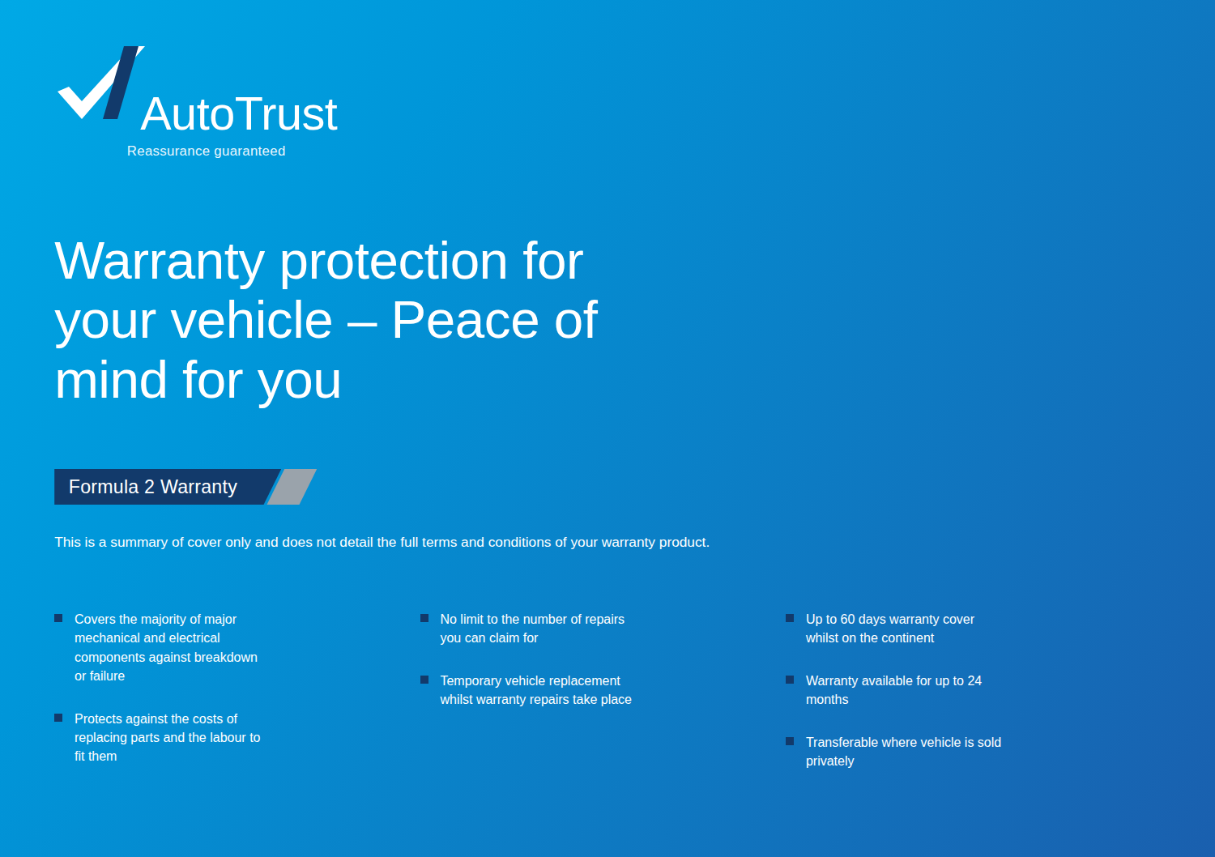AutoTrust
Reassurance guaranteed
Warranty protection for your vehicle – Peace of mind for you
Formula 2 Warranty
This is a summary of cover only and does not detail the full terms and conditions of your warranty product.
Covers the majority of major mechanical and electrical components against breakdown or failure
Protects against the costs of replacing parts and the labour to fit them
No limit to the number of repairs you can claim for
Temporary vehicle replacement whilst warranty repairs take place
Up to 60 days warranty cover whilst on the continent
Warranty available for up to 24 months
Transferable where vehicle is sold privately